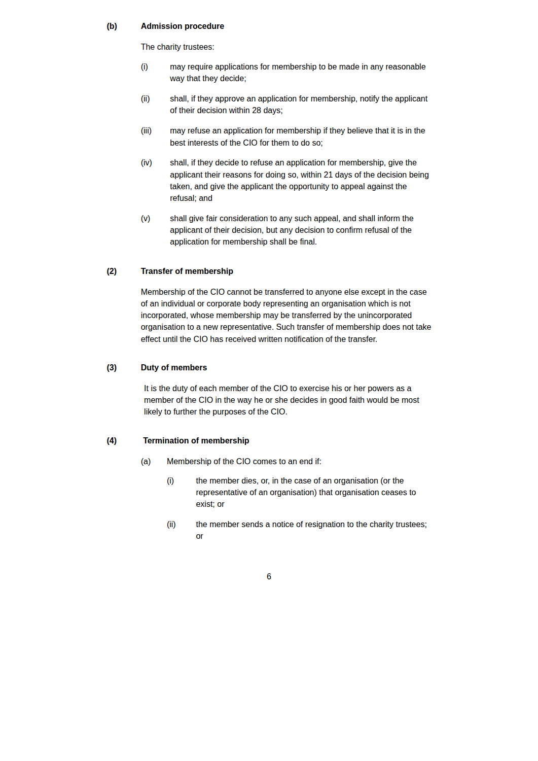(b)
Admission procedure
The charity trustees:
(i) may require applications for membership to be made in any reasonable way that they decide;
(ii) shall, if they approve an application for membership, notify the applicant of their decision within 28 days;
(iii) may refuse an application for membership if they believe that it is in the best interests of the CIO for them to do so;
(iv) shall, if they decide to refuse an application for membership, give the applicant their reasons for doing so, within 21 days of the decision being taken, and give the applicant the opportunity to appeal against the refusal; and
(v) shall give fair consideration to any such appeal, and shall inform the applicant of their decision, but any decision to confirm refusal of the application for membership shall be final.
(2)
Transfer of membership
Membership of the CIO cannot be transferred to anyone else except in the case of an individual or corporate body representing an organisation which is not incorporated, whose membership may be transferred by the unincorporated organisation to a new representative. Such transfer of membership does not take effect until the CIO has received written notification of the transfer.
(3)
Duty of members
It is the duty of each member of the CIO to exercise his or her powers as a member of the CIO in the way he or she decides in good faith would be most likely to further the purposes of the CIO.
(4)
Termination of membership
(a) Membership of the CIO comes to an end if:
(i) the member dies, or, in the case of an organisation (or the representative of an organisation) that organisation ceases to exist; or
(ii) the member sends a notice of resignation to the charity trustees; or
6